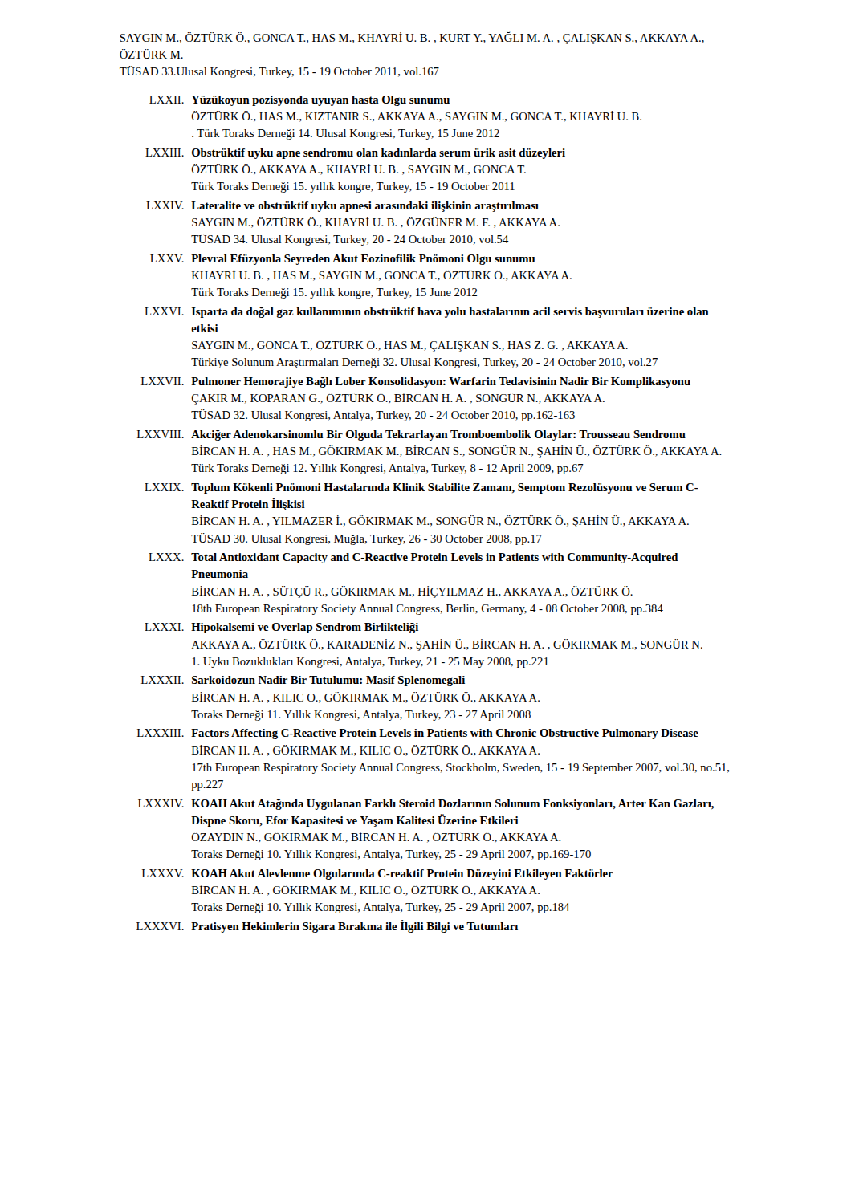SAYGIN M., ÖZTÜRK Ö., GONCA T., HAS M., KHAYRİ U. B. , KURT Y., YAĞLI M. A. , ÇALIŞKAN S., AKKAYA A., ÖZTÜRK M.
TÜSAD 33.Ulusal Kongresi, Turkey, 15 - 19 October 2011, vol.167
LXXII.
Yüzükoyun pozisyonda uyuyan hasta Olgu sunumu
ÖZTÜRK Ö., HAS M., KIZTANIR S., AKKAYA A., SAYGIN M., GONCA T., KHAYRİ U. B.
. Türk Toraks Derneği 14. Ulusal Kongresi, Turkey, 15 June 2012
LXXIII.
Obstrüktif uyku apne sendromu olan kadınlarda serum ürik asit düzeyleri
ÖZTÜRK Ö., AKKAYA A., KHAYRİ U. B. , SAYGIN M., GONCA T.
Türk Toraks Derneği 15. yıllık kongre, Turkey, 15 - 19 October 2011
LXXIV.
Lateralite ve obstrüktif uyku apnesi arasındaki ilişkinin araştırılması
SAYGIN M., ÖZTÜRK Ö., KHAYRİ U. B. , ÖZGÜNER M. F. , AKKAYA A.
TÜSAD 34. Ulusal Kongresi, Turkey, 20 - 24 October 2010, vol.54
LXXV.
Plevral Efüzyonla Seyreden Akut Eozinofilik Pnömoni Olgu sunumu
KHAYRİ U. B. , HAS M., SAYGIN M., GONCA T., ÖZTÜRK Ö., AKKAYA A.
Türk Toraks Derneği 15. yıllık kongre, Turkey, 15 June 2012
LXXVI.
Isparta da doğal gaz kullanımının obstrüktif hava yolu hastalarının acil servis başvuruları üzerine olan etkisi
SAYGIN M., GONCA T., ÖZTÜRK Ö., HAS M., ÇALIŞKAN S., HAS Z. G. , AKKAYA A.
Türkiye Solunum Araştırmaları Derneği 32. Ulusal Kongresi, Turkey, 20 - 24 October 2010, vol.27
LXXVII.
Pulmoner Hemorajiye Bağlı Lober Konsolidasyon: Warfarin Tedavisinin Nadir Bir Komplikasyonu
ÇAKIR M., KOPARAN G., ÖZTÜRK Ö., BİRCAN H. A. , SONGÜR N., AKKAYA A.
TÜSAD 32. Ulusal Kongresi, Antalya, Turkey, 20 - 24 October 2010, pp.162-163
LXXVIII.
Akciğer Adenokarsinomlu Bir Olguda Tekrarlayan Tromboembolik Olaylar: Trousseau Sendromu
BİRCAN H. A. , HAS M., GÖKIRMAK M., BİRCAN S., SONGÜR N., ŞAHİN Ü., ÖZTÜRK Ö., AKKAYA A.
Türk Toraks Derneği 12. Yıllık Kongresi, Antalya, Turkey, 8 - 12 April 2009, pp.67
LXXIX.
Toplum Kökenli Pnömoni Hastalarında Klinik Stabilite Zamanı, Semptom Rezolüsyonu ve Serum C-Reaktif Protein İlişkisi
BİRCAN H. A. , YILMAZER İ., GÖKIRMAK M., SONGÜR N., ÖZTÜRK Ö., ŞAHİN Ü., AKKAYA A.
TÜSAD 30. Ulusal Kongresi, Muğla, Turkey, 26 - 30 October 2008, pp.17
LXXX.
Total Antioxidant Capacity and C-Reactive Protein Levels in Patients with Community-Acquired Pneumonia
BİRCAN H. A. , SÜTÇÜ R., GÖKIRMAK M., HİÇYILMAZ H., AKKAYA A., ÖZTÜRK Ö.
18th European Respiratory Society Annual Congress, Berlin, Germany, 4 - 08 October 2008, pp.384
LXXXI.
Hipokalsemi ve Overlap Sendrom Birlikteliği
AKKAYA A., ÖZTÜRK Ö., KARADENİZ N., ŞAHİN Ü., BİRCAN H. A. , GÖKIRMAK M., SONGÜR N.
1. Uyku Bozuklukları Kongresi, Antalya, Turkey, 21 - 25 May 2008, pp.221
LXXXII.
Sarkoidozun Nadir Bir Tutulumu: Masif Splenomegali
BİRCAN H. A. , KILIC O., GÖKIRMAK M., ÖZTÜRK Ö., AKKAYA A.
Toraks Derneği 11. Yıllık Kongresi, Antalya, Turkey, 23 - 27 April 2008
LXXXIII.
Factors Affecting C-Reactive Protein Levels in Patients with Chronic Obstructive Pulmonary Disease
BİRCAN H. A. , GÖKIRMAK M., KILIC O., ÖZTÜRK Ö., AKKAYA A.
17th European Respiratory Society Annual Congress, Stockholm, Sweden, 15 - 19 September 2007, vol.30, no.51, pp.227
LXXXIV.
KOAH Akut Atağında Uygulanan Farklı Steroid Dozlarının Solunum Fonksiyonları, Arter Kan Gazları, Dispne Skoru, Efor Kapasitesi ve Yaşam Kalitesi Üzerine Etkileri
ÖZAYDIN N., GÖKIRMAK M., BİRCAN H. A. , ÖZTÜRK Ö., AKKAYA A.
Toraks Derneği 10. Yıllık Kongresi, Antalya, Turkey, 25 - 29 April 2007, pp.169-170
LXXXV.
KOAH Akut Alevlenme Olgularında C-reaktif Protein Düzeyini Etkileyen Faktörler
BİRCAN H. A. , GÖKIRMAK M., KILIC O., ÖZTÜRK Ö., AKKAYA A.
Toraks Derneği 10. Yıllık Kongresi, Antalya, Turkey, 25 - 29 April 2007, pp.184
LXXXVI.
Pratisyen Hekimlerin Sigara Bırakma ile İlgili Bilgi ve Tutumları